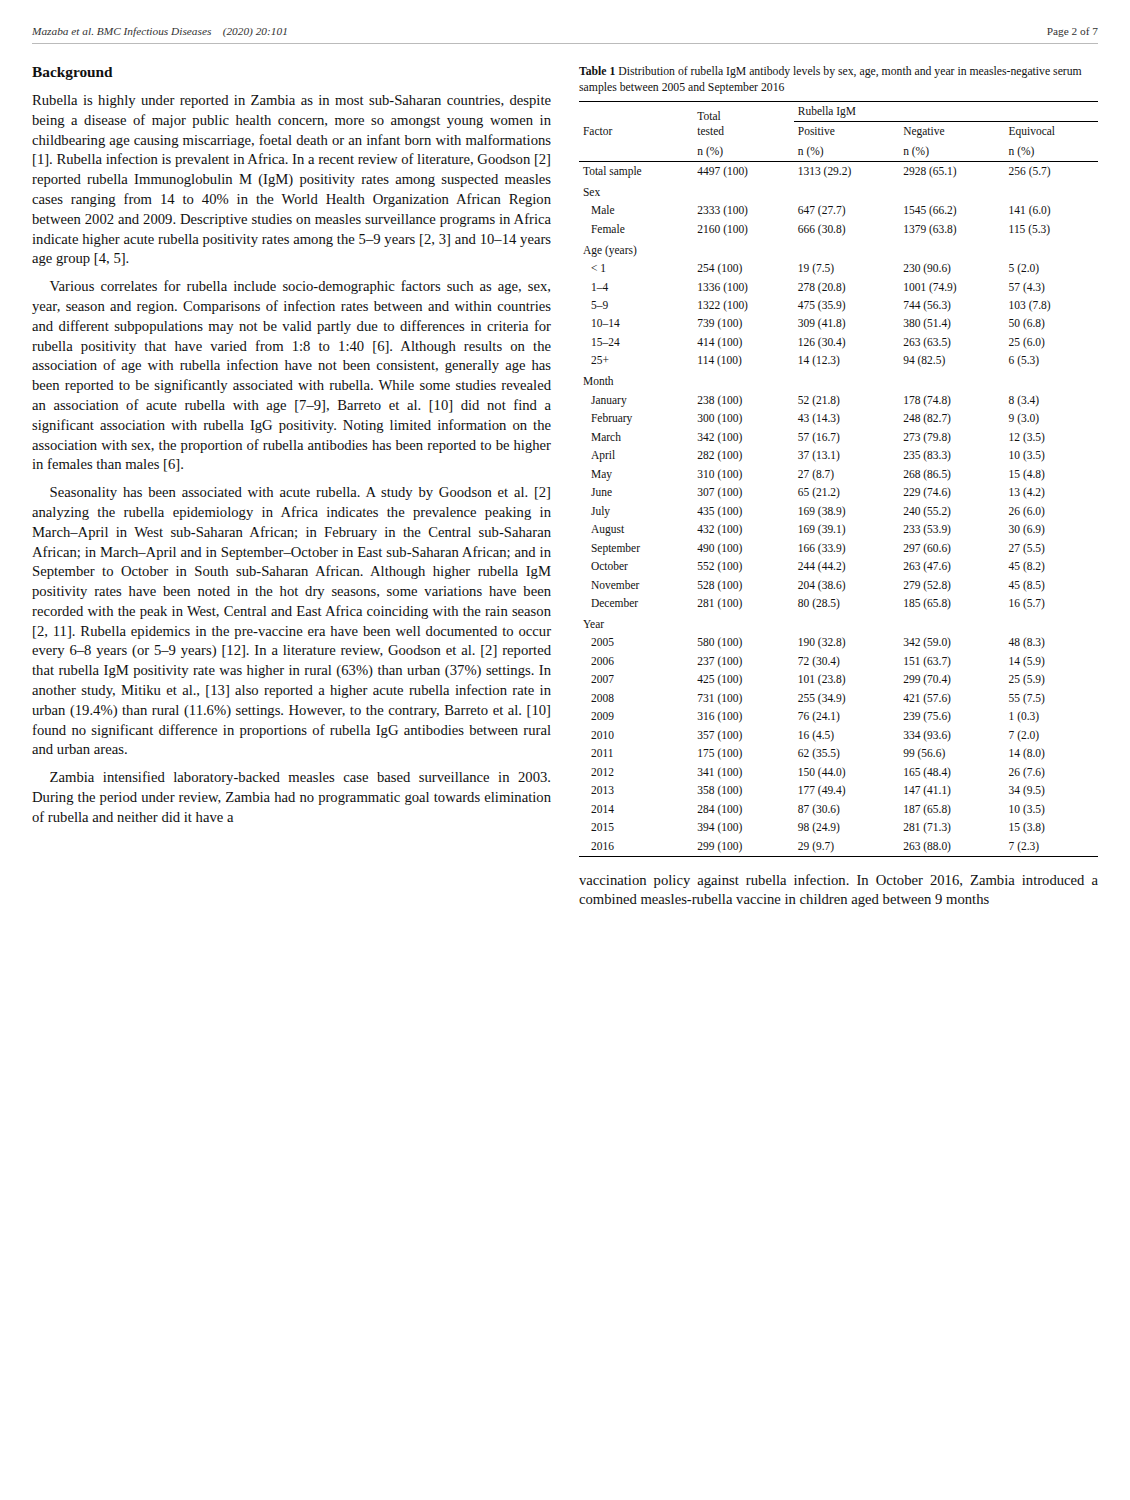Mazaba et al. BMC Infectious Diseases (2020) 20:101
Page 2 of 7
Background
Rubella is highly under reported in Zambia as in most sub-Saharan countries, despite being a disease of major public health concern, more so amongst young women in childbearing age causing miscarriage, foetal death or an infant born with malformations [1]. Rubella infection is prevalent in Africa. In a recent review of literature, Goodson [2] reported rubella Immunoglobulin M (IgM) positivity rates among suspected measles cases ranging from 14 to 40% in the World Health Organization African Region between 2002 and 2009. Descriptive studies on measles surveillance programs in Africa indicate higher acute rubella positivity rates among the 5–9 years [2, 3] and 10–14 years age group [4, 5].
Various correlates for rubella include socio-demographic factors such as age, sex, year, season and region. Comparisons of infection rates between and within countries and different subpopulations may not be valid partly due to differences in criteria for rubella positivity that have varied from 1:8 to 1:40 [6]. Although results on the association of age with rubella infection have not been consistent, generally age has been reported to be significantly associated with rubella. While some studies revealed an association of acute rubella with age [7–9], Barreto et al. [10] did not find a significant association with rubella IgG positivity. Noting limited information on the association with sex, the proportion of rubella antibodies has been reported to be higher in females than males [6].
Seasonality has been associated with acute rubella. A study by Goodson et al. [2] analyzing the rubella epidemiology in Africa indicates the prevalence peaking in March–April in West sub-Saharan African; in February in the Central sub-Saharan African; in March–April and in September–October in East sub-Saharan African; and in September to October in South sub-Saharan African. Although higher rubella IgM positivity rates have been noted in the hot dry seasons, some variations have been recorded with the peak in West, Central and East Africa coinciding with the rain season [2, 11]. Rubella epidemics in the pre-vaccine era have been well documented to occur every 6–8 years (or 5–9 years) [12]. In a literature review, Goodson et al. [2] reported that rubella IgM positivity rate was higher in rural (63%) than urban (37%) settings. In another study, Mitiku et al., [13] also reported a higher acute rubella infection rate in urban (19.4%) than rural (11.6%) settings. However, to the contrary, Barreto et al. [10] found no significant difference in proportions of rubella IgG antibodies between rural and urban areas.
Zambia intensified laboratory-backed measles case based surveillance in 2003. During the period under review, Zambia had no programmatic goal towards elimination of rubella and neither did it have a
Table 1 Distribution of rubella IgM antibody levels by sex, age, month and year in measles-negative serum samples between 2005 and September 2016
| Factor | Total tested | Rubella IgM |
| --- | --- | --- |
| Positive | Negative | Equivocal |
| | n (%) | n (%) | n (%) | n (%) |
| Total sample | 4497 (100) | 1313 (29.2) | 2928 (65.1) | 256 (5.7) |
| Sex | | | | |
| Male | 2333 (100) | 647 (27.7) | 1545 (66.2) | 141 (6.0) |
| Female | 2160 (100) | 666 (30.8) | 1379 (63.8) | 115 (5.3) |
| Age (years) | | | | |
| < 1 | 254 (100) | 19 (7.5) | 230 (90.6) | 5 (2.0) |
| 1–4 | 1336 (100) | 278 (20.8) | 1001 (74.9) | 57 (4.3) |
| 5–9 | 1322 (100) | 475 (35.9) | 744 (56.3) | 103 (7.8) |
| 10–14 | 739 (100) | 309 (41.8) | 380 (51.4) | 50 (6.8) |
| 15–24 | 414 (100) | 126 (30.4) | 263 (63.5) | 25 (6.0) |
| 25+ | 114 (100) | 14 (12.3) | 94 (82.5) | 6 (5.3) |
| Month | | | | |
| January | 238 (100) | 52 (21.8) | 178 (74.8) | 8 (3.4) |
| February | 300 (100) | 43 (14.3) | 248 (82.7) | 9 (3.0) |
| March | 342 (100) | 57 (16.7) | 273 (79.8) | 12 (3.5) |
| April | 282 (100) | 37 (13.1) | 235 (83.3) | 10 (3.5) |
| May | 310 (100) | 27 (8.7) | 268 (86.5) | 15 (4.8) |
| June | 307 (100) | 65 (21.2) | 229 (74.6) | 13 (4.2) |
| July | 435 (100) | 169 (38.9) | 240 (55.2) | 26 (6.0) |
| August | 432 (100) | 169 (39.1) | 233 (53.9) | 30 (6.9) |
| September | 490 (100) | 166 (33.9) | 297 (60.6) | 27 (5.5) |
| October | 552 (100) | 244 (44.2) | 263 (47.6) | 45 (8.2) |
| November | 528 (100) | 204 (38.6) | 279 (52.8) | 45 (8.5) |
| December | 281 (100) | 80 (28.5) | 185 (65.8) | 16 (5.7) |
| Year | | | | |
| 2005 | 580 (100) | 190 (32.8) | 342 (59.0) | 48 (8.3) |
| 2006 | 237 (100) | 72 (30.4) | 151 (63.7) | 14 (5.9) |
| 2007 | 425 (100) | 101 (23.8) | 299 (70.4) | 25 (5.9) |
| 2008 | 731 (100) | 255 (34.9) | 421 (57.6) | 55 (7.5) |
| 2009 | 316 (100) | 76 (24.1) | 239 (75.6) | 1 (0.3) |
| 2010 | 357 (100) | 16 (4.5) | 334 (93.6) | 7 (2.0) |
| 2011 | 175 (100) | 62 (35.5) | 99 (56.6) | 14 (8.0) |
| 2012 | 341 (100) | 150 (44.0) | 165 (48.4) | 26 (7.6) |
| 2013 | 358 (100) | 177 (49.4) | 147 (41.1) | 34 (9.5) |
| 2014 | 284 (100) | 87 (30.6) | 187 (65.8) | 10 (3.5) |
| 2015 | 394 (100) | 98 (24.9) | 281 (71.3) | 15 (3.8) |
| 2016 | 299 (100) | 29 (9.7) | 263 (88.0) | 7 (2.3) |
vaccination policy against rubella infection. In October 2016, Zambia introduced a combined measles-rubella vaccine in children aged between 9 months